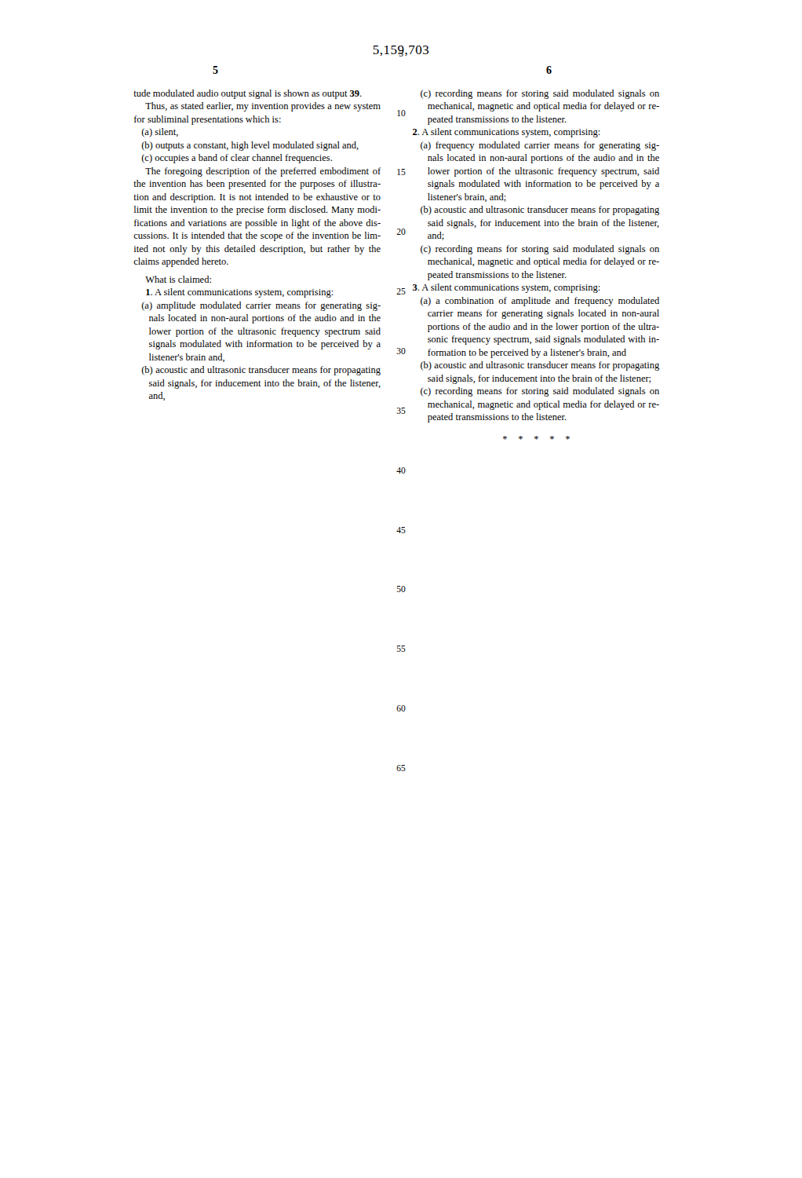5,159,703
5
6
tude modulated audio output signal is shown as output 39.
Thus, as stated earlier, my invention provides a new system for subliminal presentations which is:
(a) silent,
(b) outputs a constant, high level modulated signal and,
(c) occupies a band of clear channel frequencies.
The foregoing description of the preferred embodiment of the invention has been presented for the purposes of illustration and description. It is not intended to be exhaustive or to limit the invention to the precise form disclosed. Many modifications and variations are possible in light of the above discussions. It is intended that the scope of the invention be limited not only by this detailed description, but rather by the claims appended hereto.
What is claimed:
1. A silent communications system, comprising:
(a) amplitude modulated carrier means for generating signals located in non-aural portions of the audio and in the lower portion of the ultrasonic frequency spectrum said signals modulated with information to be perceived by a listener's brain and,
(b) acoustic and ultrasonic transducer means for propagating said signals, for inducement into the brain, of the listener, and,
(c) recording means for storing said modulated signals on mechanical, magnetic and optical media for delayed or repeated transmissions to the listener.
2. A silent communications system, comprising:
(a) frequency modulated carrier means for generating signals located in non-aural portions of the audio and in the lower portion of the ultrasonic frequency spectrum, said signals modulated with information to be perceived by a listener's brain, and;
(b) acoustic and ultrasonic transducer means for propagating said signals, for inducement into the brain of the listener, and;
(c) recording means for storing said modulated signals on mechanical, magnetic and optical media for delayed or repeated transmissions to the listener.
3. A silent communications system, comprising:
(a) a combination of amplitude and frequency modulated carrier means for generating signals located in non-aural portions of the audio and in the lower portion of the ultrasonic frequency spectrum, said signals modulated with information to be perceived by a listener's brain, and
(b) acoustic and ultrasonic transducer means for propagating said signals, for inducement into the brain of the listener;
(c) recording means for storing said modulated signals on mechanical, magnetic and optical media for delayed or repeated transmissions to the listener.
*****
0 0 0 0 5 0 0 0 0 10 0 0 0 0 15 0 0 0 0 20 0 0 0 0 25 0 0 0 0 30 0 0 0 0 35 0 0 0 0 40 0 0 0 0 45 0 0 0 0 50 0 0 0 0 55 0 0 0 0 60 0 0 0 0 65